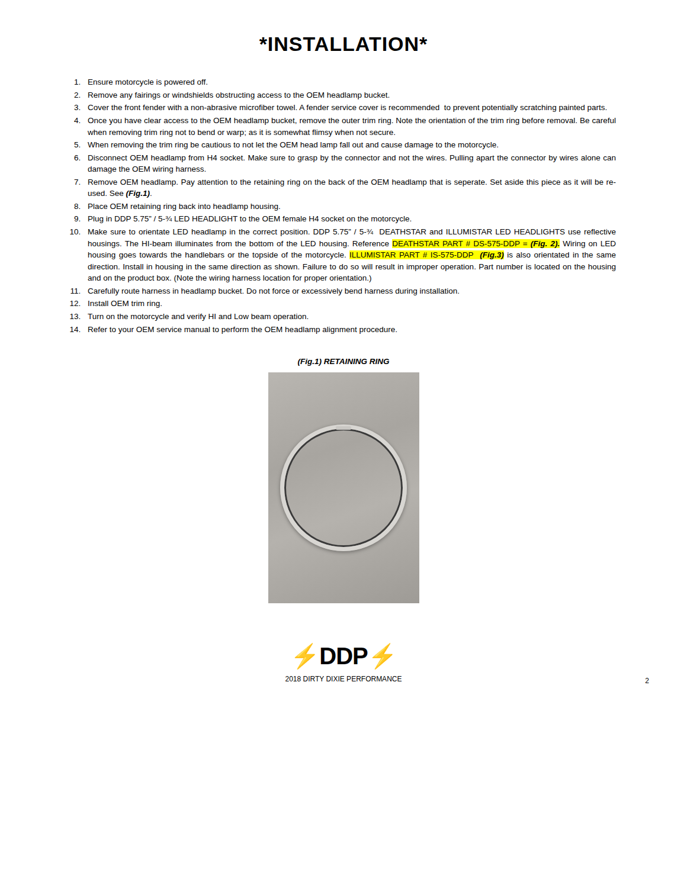*INSTALLATION*
Ensure motorcycle is powered off.
Remove any fairings or windshields obstructing access to the OEM headlamp bucket.
Cover the front fender with a non-abrasive microfiber towel. A fender service cover is recommended to prevent potentially scratching painted parts.
Once you have clear access to the OEM headlamp bucket, remove the outer trim ring. Note the orientation of the trim ring before removal. Be careful when removing trim ring not to bend or warp; as it is somewhat flimsy when not secure.
When removing the trim ring be cautious to not let the OEM head lamp fall out and cause damage to the motorcycle.
Disconnect OEM headlamp from H4 socket. Make sure to grasp by the connector and not the wires. Pulling apart the connector by wires alone can damage the OEM wiring harness.
Remove OEM headlamp. Pay attention to the retaining ring on the back of the OEM headlamp that is seperate. Set aside this piece as it will be re-used. See (Fig.1).
Place OEM retaining ring back into headlamp housing.
Plug in DDP 5.75” / 5-¾ LED HEADLIGHT to the OEM female H4 socket on the motorcycle.
Make sure to orientate LED headlamp in the correct position. DDP 5.75” / 5-¾ DEATHSTAR and ILLUMISTAR LED HEADLIGHTS use reflective housings. The HI-beam illuminates from the bottom of the LED housing. Reference DEATHSTAR PART # DS-575-DDP = (Fig. 2). Wiring on LED housing goes towards the handlebars or the topside of the motorcycle. ILLUMISTAR PART # IS-575-DDP (Fig.3) is also orientated in the same direction. Install in housing in the same direction as shown. Failure to do so will result in improper operation. Part number is located on the housing and on the product box. (Note the wiring harness location for proper orientation.)
Carefully route harness in headlamp bucket. Do not force or excessively bend harness during installation.
Install OEM trim ring.
Turn on the motorcycle and verify HI and Low beam operation.
Refer to your OEM service manual to perform the OEM headlamp alignment procedure.
(Fig.1) RETAINING RING
⚡DDP⚡
2018 DIRTY DIXIE PERFORMANCE
2